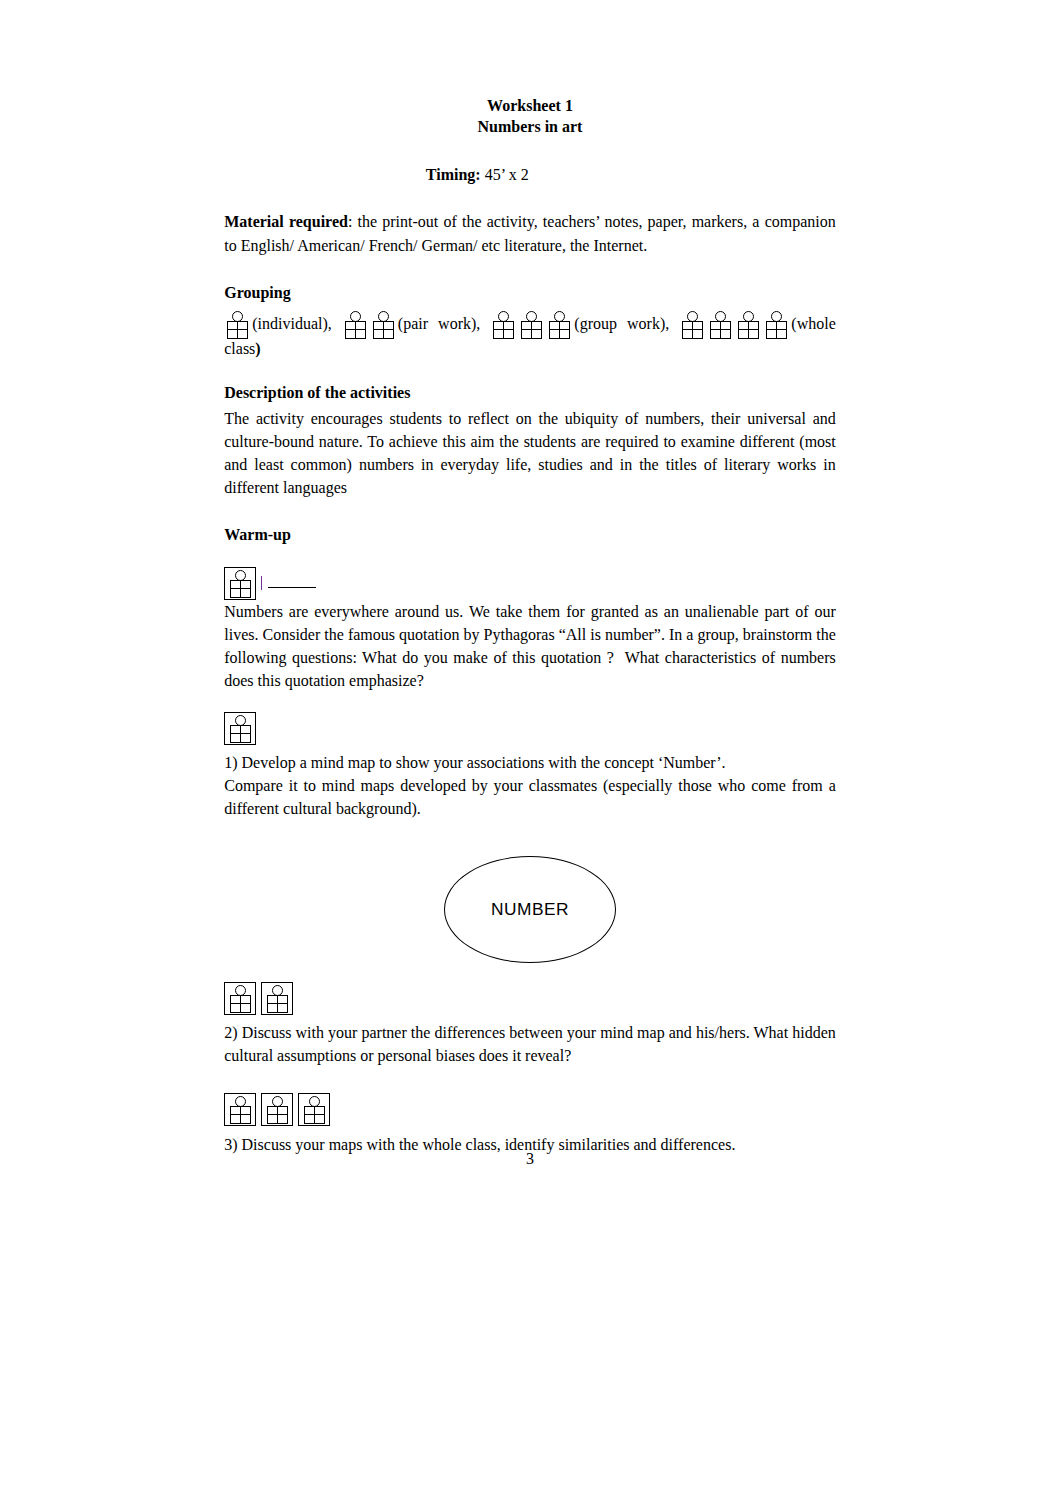Worksheet 1
Numbers in art
Timing: 45’ x 2
Material required: the print-out of the activity, teachers’ notes, paper, markers, a companion to English/ American/ French/ German/ etc literature, the Internet.
Grouping
(individual), (pair work), (group work), (whole class)
Description of the activities
The activity encourages students to reflect on the ubiquity of numbers, their universal and culture-bound nature. To achieve this aim the students are required to examine different (most and least common) numbers in everyday life, studies and in the titles of literary works in different languages
Warm-up
Numbers are everywhere around us. We take them for granted as an unalienable part of our lives. Consider the famous quotation by Pythagoras “All is number”. In a group, brainstorm the following questions: What do you make of this quotation ? What characteristics of numbers does this quotation emphasize?
1) Develop a mind map to show your associations with the concept ‘Number’.
Compare it to mind maps developed by your classmates (especially those who come from a different cultural background).
NUMBER
2) Discuss with your partner the differences between your mind map and his/hers. What hidden cultural assumptions or personal biases does it reveal?
3) Discuss your maps with the whole class, identify similarities and differences.
3